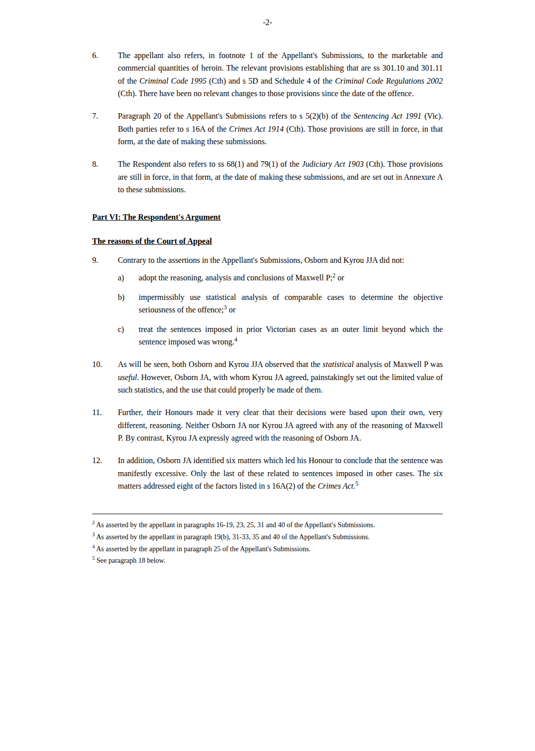-2-
6. The appellant also refers, in footnote 1 of the Appellant's Submissions, to the marketable and commercial quantities of heroin. The relevant provisions establishing that are ss 301.10 and 301.11 of the Criminal Code 1995 (Cth) and s 5D and Schedule 4 of the Criminal Code Regulations 2002 (Cth). There have been no relevant changes to those provisions since the date of the offence.
7. Paragraph 20 of the Appellant's Submissions refers to s 5(2)(b) of the Sentencing Act 1991 (Vic). Both parties refer to s 16A of the Crimes Act 1914 (Cth). Those provisions are still in force, in that form, at the date of making these submissions.
8. The Respondent also refers to ss 68(1) and 79(1) of the Judiciary Act 1903 (Cth). Those provisions are still in force, in that form, at the date of making these submissions, and are set out in Annexure A to these submissions.
Part VI: The Respondent's Argument
The reasons of the Court of Appeal
9. Contrary to the assertions in the Appellant's Submissions, Osborn and Kyrou JJA did not:
a) adopt the reasoning, analysis and conclusions of Maxwell P;2 or
b) impermissibly use statistical analysis of comparable cases to determine the objective seriousness of the offence;3 or
c) treat the sentences imposed in prior Victorian cases as an outer limit beyond which the sentence imposed was wrong.4
10. As will be seen, both Osborn and Kyrou JJA observed that the statistical analysis of Maxwell P was useful. However, Osborn JA, with whom Kyrou JA agreed, painstakingly set out the limited value of such statistics, and the use that could properly be made of them.
11. Further, their Honours made it very clear that their decisions were based upon their own, very different, reasoning. Neither Osborn JA nor Kyrou JA agreed with any of the reasoning of Maxwell P. By contrast, Kyrou JA expressly agreed with the reasoning of Osborn JA.
12. In addition, Osborn JA identified six matters which led his Honour to conclude that the sentence was manifestly excessive. Only the last of these related to sentences imposed in other cases. The six matters addressed eight of the factors listed in s 16A(2) of the Crimes Act.5
2 As asserted by the appellant in paragraphs 16-19, 23, 25, 31 and 40 of the Appellant's Submissions.
3 As asserted by the appellant in paragraph 19(b), 31-33, 35 and 40 of the Appellant's Submissions.
4 As asserted by the appellant in paragraph 25 of the Appellant's Submissions.
5 See paragraph 18 below.